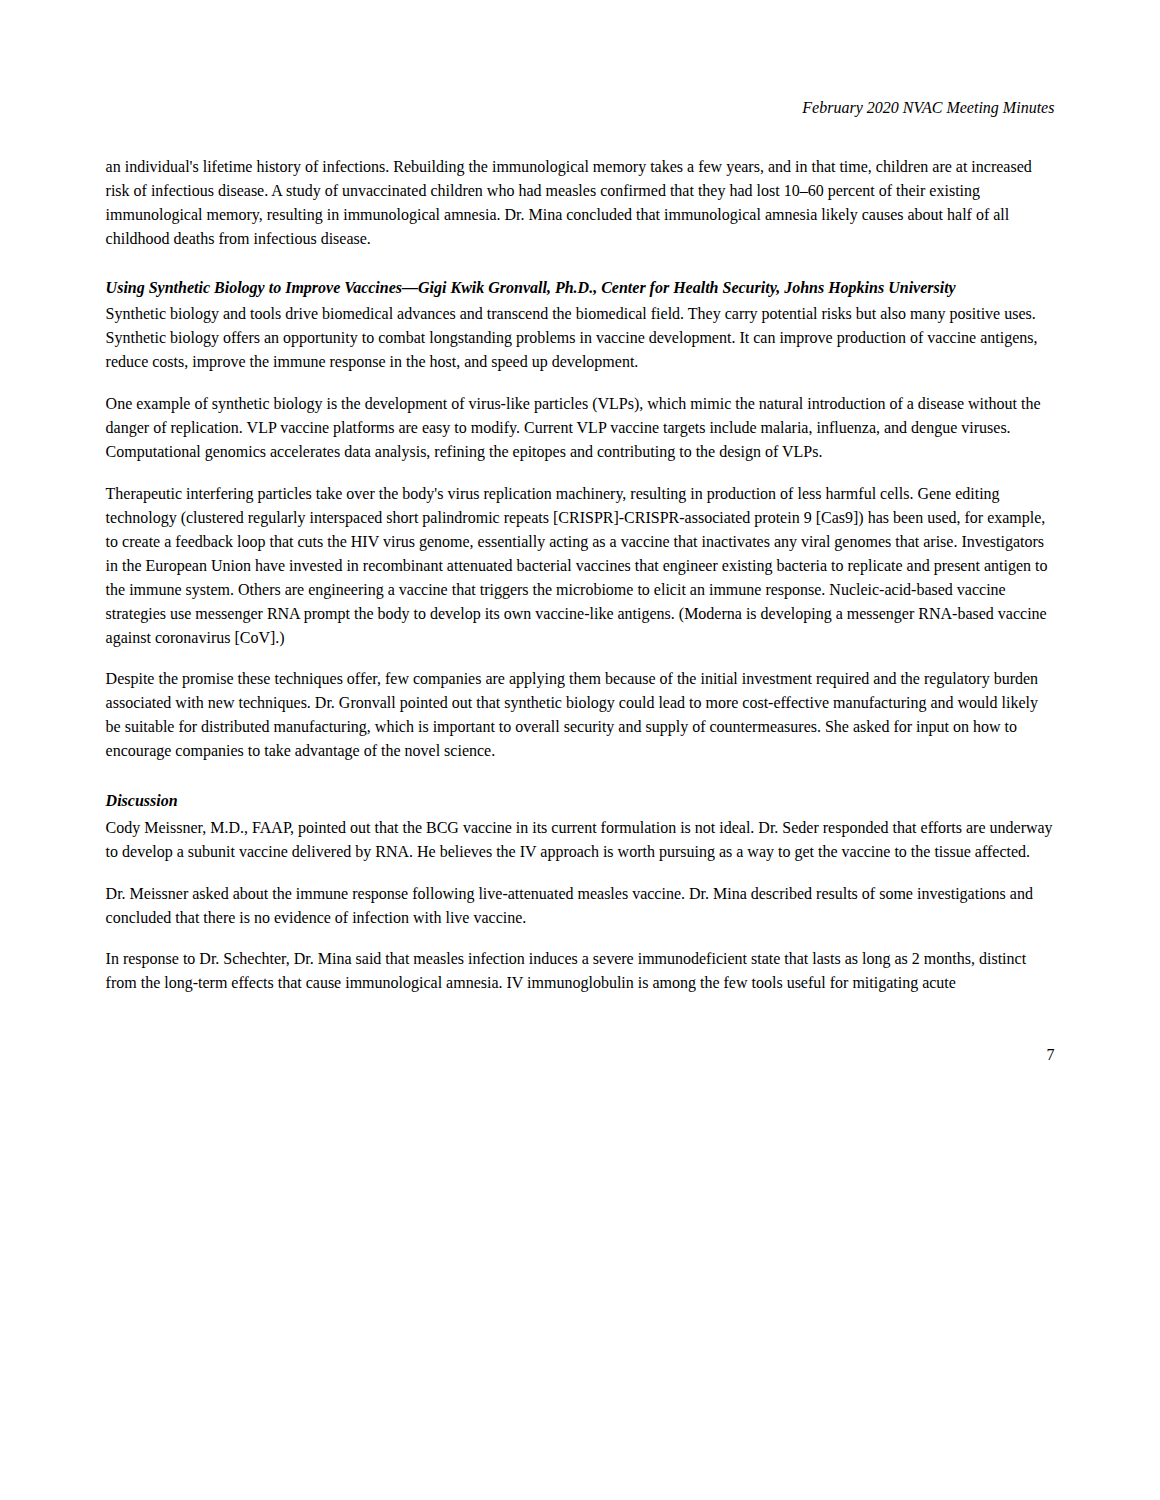February 2020 NVAC Meeting Minutes
an individual's lifetime history of infections. Rebuilding the immunological memory takes a few years, and in that time, children are at increased risk of infectious disease. A study of unvaccinated children who had measles confirmed that they had lost 10–60 percent of their existing immunological memory, resulting in immunological amnesia. Dr. Mina concluded that immunological amnesia likely causes about half of all childhood deaths from infectious disease.
Using Synthetic Biology to Improve Vaccines—Gigi Kwik Gronvall, Ph.D., Center for Health Security, Johns Hopkins University
Synthetic biology and tools drive biomedical advances and transcend the biomedical field. They carry potential risks but also many positive uses. Synthetic biology offers an opportunity to combat longstanding problems in vaccine development. It can improve production of vaccine antigens, reduce costs, improve the immune response in the host, and speed up development.
One example of synthetic biology is the development of virus-like particles (VLPs), which mimic the natural introduction of a disease without the danger of replication. VLP vaccine platforms are easy to modify. Current VLP vaccine targets include malaria, influenza, and dengue viruses. Computational genomics accelerates data analysis, refining the epitopes and contributing to the design of VLPs.
Therapeutic interfering particles take over the body's virus replication machinery, resulting in production of less harmful cells. Gene editing technology (clustered regularly interspaced short palindromic repeats [CRISPR]-CRISPR-associated protein 9 [Cas9]) has been used, for example, to create a feedback loop that cuts the HIV virus genome, essentially acting as a vaccine that inactivates any viral genomes that arise. Investigators in the European Union have invested in recombinant attenuated bacterial vaccines that engineer existing bacteria to replicate and present antigen to the immune system. Others are engineering a vaccine that triggers the microbiome to elicit an immune response. Nucleic-acid-based vaccine strategies use messenger RNA prompt the body to develop its own vaccine-like antigens. (Moderna is developing a messenger RNA-based vaccine against coronavirus [CoV].)
Despite the promise these techniques offer, few companies are applying them because of the initial investment required and the regulatory burden associated with new techniques. Dr. Gronvall pointed out that synthetic biology could lead to more cost-effective manufacturing and would likely be suitable for distributed manufacturing, which is important to overall security and supply of countermeasures. She asked for input on how to encourage companies to take advantage of the novel science.
Discussion
Cody Meissner, M.D., FAAP, pointed out that the BCG vaccine in its current formulation is not ideal. Dr. Seder responded that efforts are underway to develop a subunit vaccine delivered by RNA. He believes the IV approach is worth pursuing as a way to get the vaccine to the tissue affected.
Dr. Meissner asked about the immune response following live-attenuated measles vaccine. Dr. Mina described results of some investigations and concluded that there is no evidence of infection with live vaccine.
In response to Dr. Schechter, Dr. Mina said that measles infection induces a severe immunodeficient state that lasts as long as 2 months, distinct from the long-term effects that cause immunological amnesia. IV immunoglobulin is among the few tools useful for mitigating acute
7